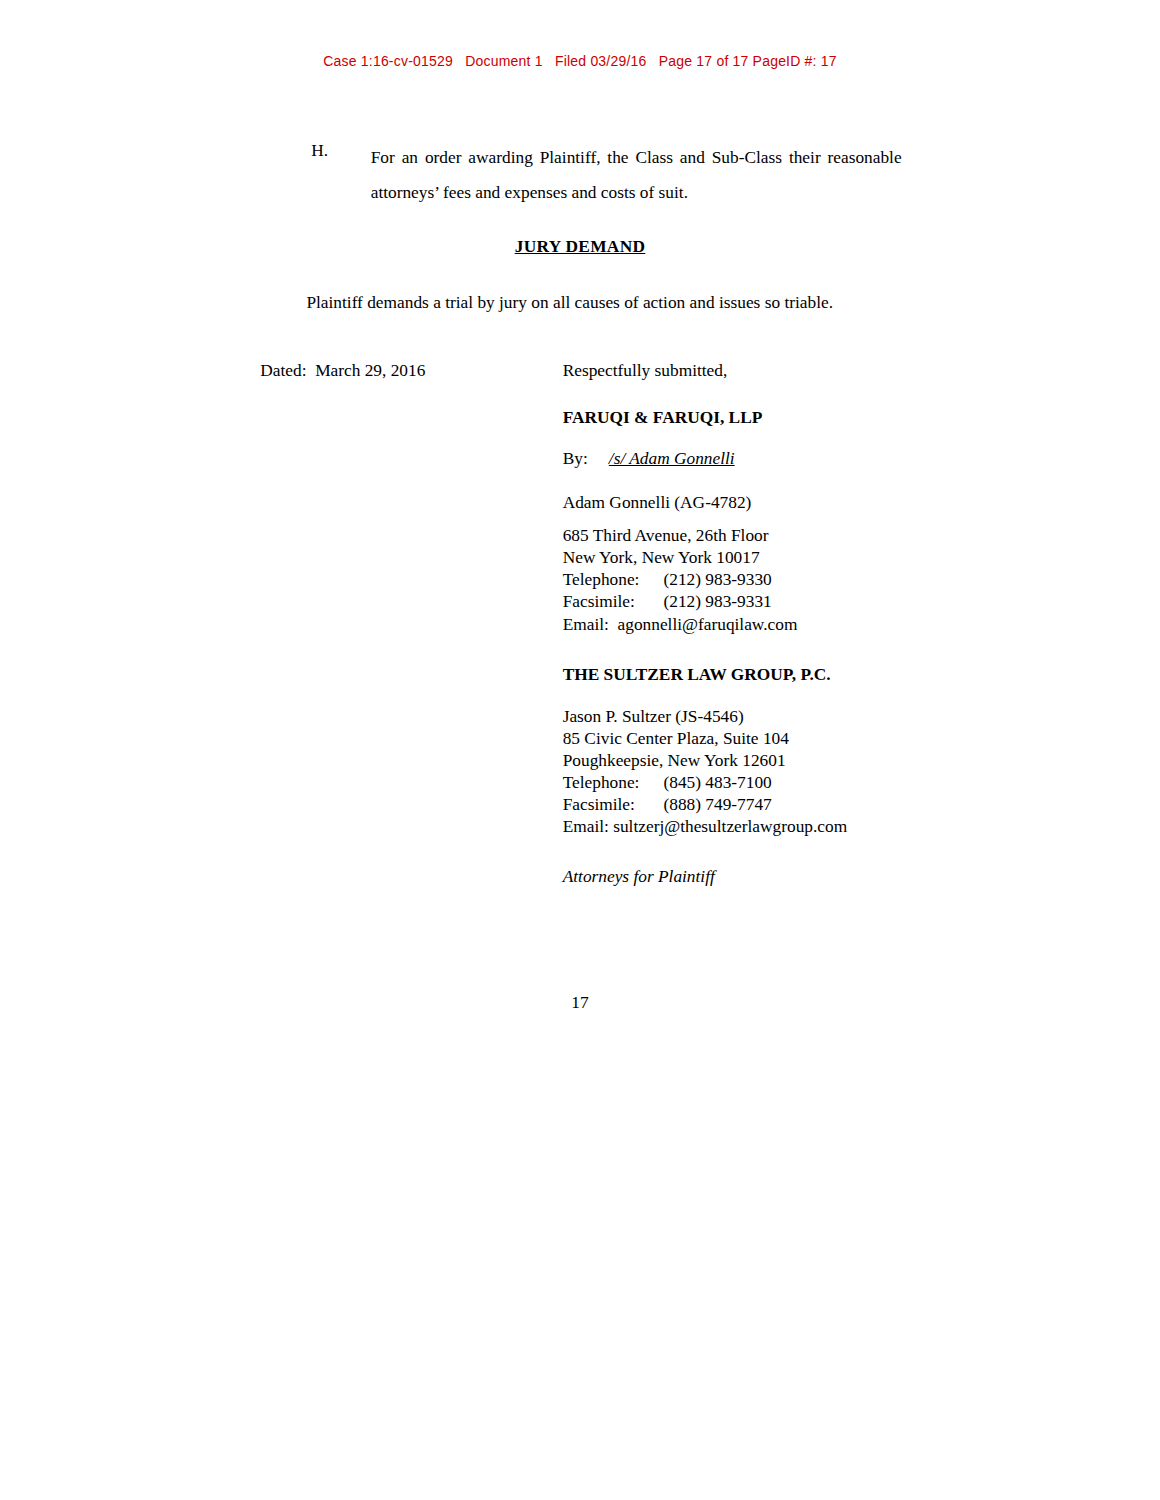Case 1:16-cv-01529 Document 1 Filed 03/29/16 Page 17 of 17 PageID #: 17
H.
For an order awarding Plaintiff, the Class and Sub-Class their reasonable attorneys’ fees and expenses and costs of suit.
JURY DEMAND
Plaintiff demands a trial by jury on all causes of action and issues so triable.
Dated: March 29, 2016
Respectfully submitted,
FARUQI & FARUQI, LLP
By:/s/ Adam Gonnelli
Adam Gonnelli (AG-4782)
685 Third Avenue, 26th Floor
New York, New York 10017
Telephone:(212) 983-9330
Facsimile:(212) 983-9331
Email: agonnelli@faruqilaw.com
THE SULTZER LAW GROUP, P.C.
Jason P. Sultzer (JS-4546)
85 Civic Center Plaza, Suite 104
Poughkeepsie, New York 12601
Telephone:(845) 483-7100
Facsimile:(888) 749-7747
Email: sultzerj@thesultzerlawgroup.com
Attorneys for Plaintiff
17